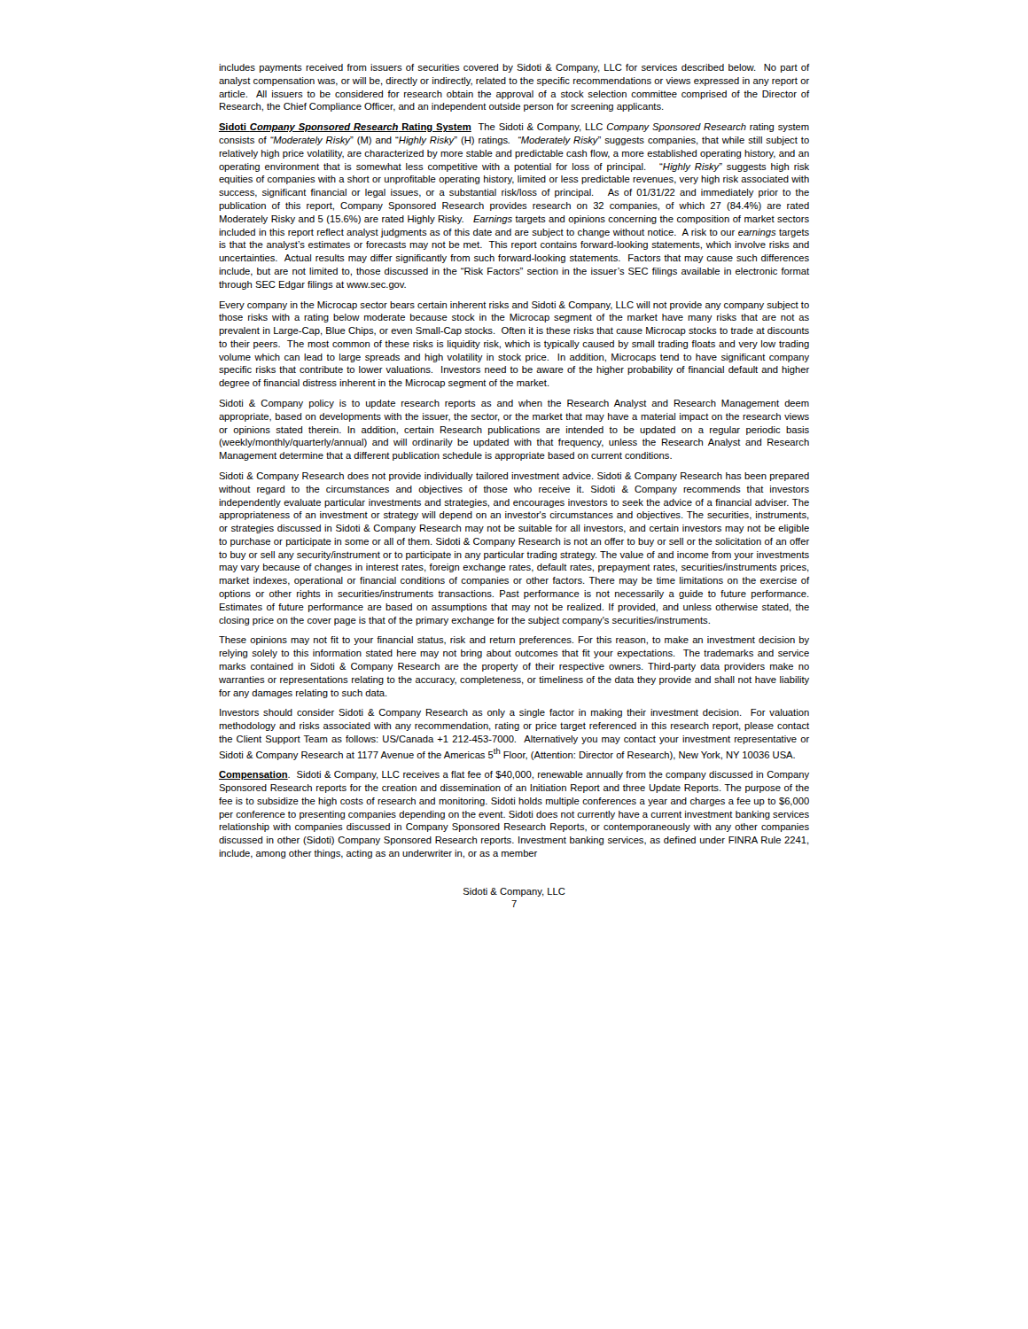includes payments received from issuers of securities covered by Sidoti & Company, LLC for services described below. No part of analyst compensation was, or will be, directly or indirectly, related to the specific recommendations or views expressed in any report or article. All issuers to be considered for research obtain the approval of a stock selection committee comprised of the Director of Research, the Chief Compliance Officer, and an independent outside person for screening applicants.
Sidoti Company Sponsored Research Rating System The Sidoti & Company, LLC Company Sponsored Research rating system consists of “Moderately Risky” (M) and “Highly Risky” (H) ratings. “Moderately Risky” suggests companies, that while still subject to relatively high price volatility, are characterized by more stable and predictable cash flow, a more established operating history, and an operating environment that is somewhat less competitive with a potential for loss of principal. “Highly Risky” suggests high risk equities of companies with a short or unprofitable operating history, limited or less predictable revenues, very high risk associated with success, significant financial or legal issues, or a substantial risk/loss of principal. As of 01/31/22 and immediately prior to the publication of this report, Company Sponsored Research provides research on 32 companies, of which 27 (84.4%) are rated Moderately Risky and 5 (15.6%) are rated Highly Risky. Earnings targets and opinions concerning the composition of market sectors included in this report reflect analyst judgments as of this date and are subject to change without notice. A risk to our earnings targets is that the analyst’s estimates or forecasts may not be met. This report contains forward-looking statements, which involve risks and uncertainties. Actual results may differ significantly from such forward-looking statements. Factors that may cause such differences include, but are not limited to, those discussed in the “Risk Factors” section in the issuer’s SEC filings available in electronic format through SEC Edgar filings at www.sec.gov.
Every company in the Microcap sector bears certain inherent risks and Sidoti & Company, LLC will not provide any company subject to those risks with a rating below moderate because stock in the Microcap segment of the market have many risks that are not as prevalent in Large-Cap, Blue Chips, or even Small-Cap stocks. Often it is these risks that cause Microcap stocks to trade at discounts to their peers. The most common of these risks is liquidity risk, which is typically caused by small trading floats and very low trading volume which can lead to large spreads and high volatility in stock price. In addition, Microcaps tend to have significant company specific risks that contribute to lower valuations. Investors need to be aware of the higher probability of financial default and higher degree of financial distress inherent in the Microcap segment of the market.
Sidoti & Company policy is to update research reports as and when the Research Analyst and Research Management deem appropriate, based on developments with the issuer, the sector, or the market that may have a material impact on the research views or opinions stated therein. In addition, certain Research publications are intended to be updated on a regular periodic basis (weekly/monthly/quarterly/annual) and will ordinarily be updated with that frequency, unless the Research Analyst and Research Management determine that a different publication schedule is appropriate based on current conditions.
Sidoti & Company Research does not provide individually tailored investment advice. Sidoti & Company Research has been prepared without regard to the circumstances and objectives of those who receive it. Sidoti & Company recommends that investors independently evaluate particular investments and strategies, and encourages investors to seek the advice of a financial adviser. The appropriateness of an investment or strategy will depend on an investor's circumstances and objectives. The securities, instruments, or strategies discussed in Sidoti & Company Research may not be suitable for all investors, and certain investors may not be eligible to purchase or participate in some or all of them. Sidoti & Company Research is not an offer to buy or sell or the solicitation of an offer to buy or sell any security/instrument or to participate in any particular trading strategy. The value of and income from your investments may vary because of changes in interest rates, foreign exchange rates, default rates, prepayment rates, securities/instruments prices, market indexes, operational or financial conditions of companies or other factors. There may be time limitations on the exercise of options or other rights in securities/instruments transactions. Past performance is not necessarily a guide to future performance. Estimates of future performance are based on assumptions that may not be realized. If provided, and unless otherwise stated, the closing price on the cover page is that of the primary exchange for the subject company's securities/instruments.
These opinions may not fit to your financial status, risk and return preferences. For this reason, to make an investment decision by relying solely to this information stated here may not bring about outcomes that fit your expectations. The trademarks and service marks contained in Sidoti & Company Research are the property of their respective owners. Third-party data providers make no warranties or representations relating to the accuracy, completeness, or timeliness of the data they provide and shall not have liability for any damages relating to such data.
Investors should consider Sidoti & Company Research as only a single factor in making their investment decision. For valuation methodology and risks associated with any recommendation, rating or price target referenced in this research report, please contact the Client Support Team as follows: US/Canada +1 212-453-7000. Alternatively you may contact your investment representative or Sidoti & Company Research at 1177 Avenue of the Americas 5th Floor, (Attention: Director of Research), New York, NY 10036 USA.
Compensation. Sidoti & Company, LLC receives a flat fee of $40,000, renewable annually from the company discussed in Company Sponsored Research reports for the creation and dissemination of an Initiation Report and three Update Reports. The purpose of the fee is to subsidize the high costs of research and monitoring. Sidoti holds multiple conferences a year and charges a fee up to $6,000 per conference to presenting companies depending on the event. Sidoti does not currently have a current investment banking services relationship with companies discussed in Company Sponsored Research Reports, or contemporaneously with any other companies discussed in other (Sidoti) Company Sponsored Research reports. Investment banking services, as defined under FINRA Rule 2241, include, among other things, acting as an underwriter in, or as a member
Sidoti & Company, LLC 7